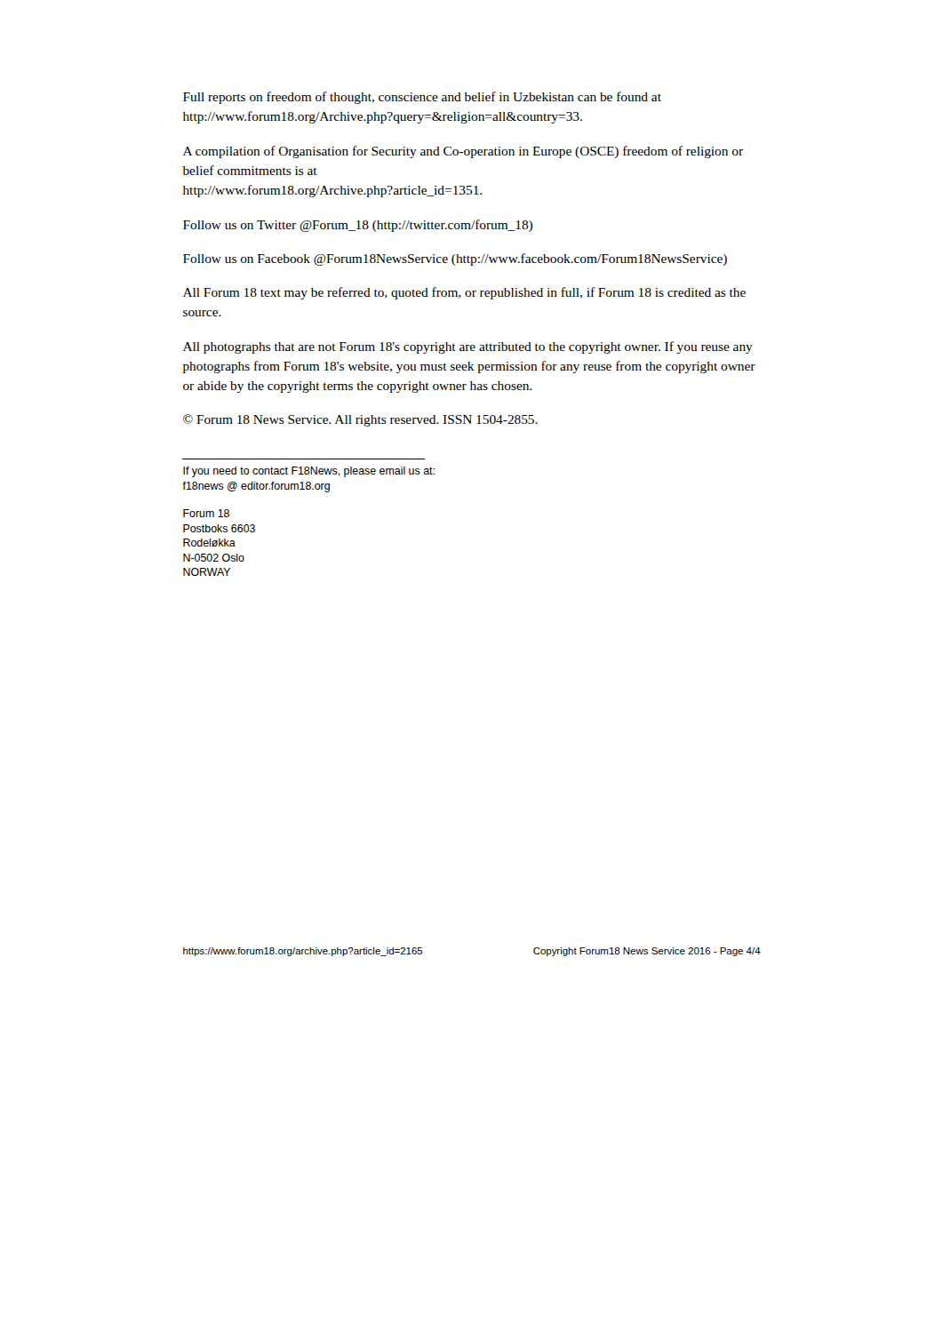Full reports on freedom of thought, conscience and belief in Uzbekistan can be found at
http://www.forum18.org/Archive.php?query=&religion=all&country=33.
A compilation of Organisation for Security and Co-operation in Europe (OSCE) freedom of religion or belief commitments is at
http://www.forum18.org/Archive.php?article_id=1351.
Follow us on Twitter @Forum_18 (http://twitter.com/forum_18)
Follow us on Facebook @Forum18NewsService (http://www.facebook.com/Forum18NewsService)
All Forum 18 text may be referred to, quoted from, or republished in full, if Forum 18 is credited as the source.
All photographs that are not Forum 18's copyright are attributed to the copyright owner. If you reuse any photographs from Forum 18's website, you must seek permission for any reuse from the copyright owner or abide by the copyright terms the copyright owner has chosen.
© Forum 18 News Service. All rights reserved. ISSN 1504-2855.
If you need to contact F18News, please email us at:
f18news @ editor.forum18.org
Forum 18
Postboks 6603
Rodeløkka
N-0502 Oslo
NORWAY
https://www.forum18.org/archive.php?article_id=2165 Copyright Forum18 News Service 2016 - Page 4/4